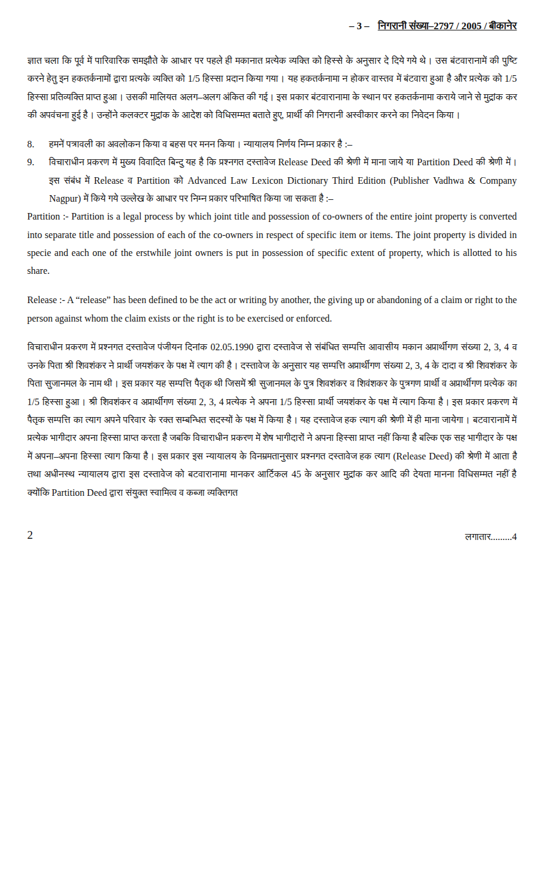– 3 – निगरानी संख्या–2797 / 2005 / बीकानेर
ज्ञात चला कि पूर्व में पारिवारिक समझौते के आधार पर पहले ही मकानात प्रत्येक व्यक्ति को हिस्से के अनुसार दे दिये गये थे। उस बंटवारानामें की पुष्टि करने हेतु इन हकतर्कनामों द्वारा प्रत्यके व्यक्ति को 1/5 हिस्सा प्रदान किया गया। यह हकतर्कनामा न होकर वास्तव में बंटवारा हुआ है और प्रत्येक को 1/5 हिस्सा प्रतिव्यक्ति प्राप्त हुआ। उसकी मालियत अलग–अलग अंकित की गई। इस प्रकार बंटवारानामा के स्थान पर हकतर्कनामा कराये जाने से मुद्रांक कर की अपवंचना हुई है। उन्होंने कलक्टर मुद्रांक के आदेश को विधिसम्मत बताते हुए, प्रार्थी की निगरानी अस्वीकार करने का निवेदन किया।
8. हमनें पत्रावली का अवलोकन किया व बहस पर मनन किया। न्यायालय निर्णय निम्न प्रकार है :–
9. विचाराधीन प्रकरण में मुख्य विवादित बिन्दु यह है कि प्रश्नगत दस्तावेज Release Deed की श्रेणी में माना जाये या Partition Deed की श्रेणी में। इस संबंध में Release व Partition को Advanced Law Lexicon Dictionary Third Edition (Publisher Vadhwa & Company Nagpur) में किये गये उल्लेख के आधार पर निम्न प्रकार परिभाषित किया जा सकता है :–
Partition :- Partition is a legal process by which joint title and possession of co-owners of the entire joint property is converted into separate title and possession of each of the co-owners in respect of specific item or items. The joint property is divided in specie and each one of the erstwhile joint owners is put in possession of specific extent of property, which is allotted to his share.
Release :- A “release” has been defined to be the act or writing by another, the giving up or abandoning of a claim or right to the person against whom the claim exists or the right is to be exercised or enforced.
विचाराधीन प्रकरण में प्रश्नगत दस्तावेज पंजीयन दिनांक 02.05.1990 द्वारा दस्तावेज से संबंधित सम्पत्ति आवासीय मकान अप्रार्थीगण संख्या 2, 3, 4 व उनके पिता श्री शिवशंकर ने प्रार्थी जयशंकर के पक्ष में त्याग की है। दस्तावेज के अनुसार यह सम्पत्ति अप्रार्थीगण संख्या 2, 3, 4 के दादा व श्री शिवशंकर के पिता सुजानमल के नाम थी। इस प्रकार यह सम्पत्ति पैतृक थी जिसमें श्री सुजानमल के पुत्र शिवशंकर व शिवंशकर के पुत्रगण प्रार्थी व अप्रार्थीगण प्रत्येक का 1/5 हिस्सा हुआ। श्री शिवशंकर व अप्रार्थीगण संख्या 2, 3, 4 प्रत्येक ने अपना 1/5 हिस्सा प्रार्थी जयशंकर के पक्ष में त्याग किया है। इस प्रकार प्रकरण में पैतृक सम्पत्ति का त्याग अपने परिवार के रक्त सम्बन्धित सदस्यों के पक्ष में किया है। यह दस्तावेज हक त्याग की श्रेणी में ही माना जायेगा। बटवारानामें में प्रत्येक भागीदार अपना हिस्सा प्राप्त करता है जबकि विचाराधीन प्रकरण में शेष भागीदारों ने अपना हिस्सा प्राप्त नहीं किया है बल्कि एक सह भागीदार के पक्ष में अपना–अपना हिस्सा त्याग किया है। इस प्रकार इस न्यायालय के विनम्रमतानुसार प्रश्नगत दस्तावेज हक त्याग (Release Deed) की श्रेणी में आता है तथा अधीनस्थ न्यायालय द्वारा इस दस्तावेज को बटवारानामा मानकर आर्टिकल 45 के अनुसार मुद्रांक कर आदि की देयता मानना विधिसम्मत नहीं है क्योंकि Partition Deed द्वारा संयुक्त स्वामित्व व कब्जा व्यक्तिगत
2   लगातार.........4